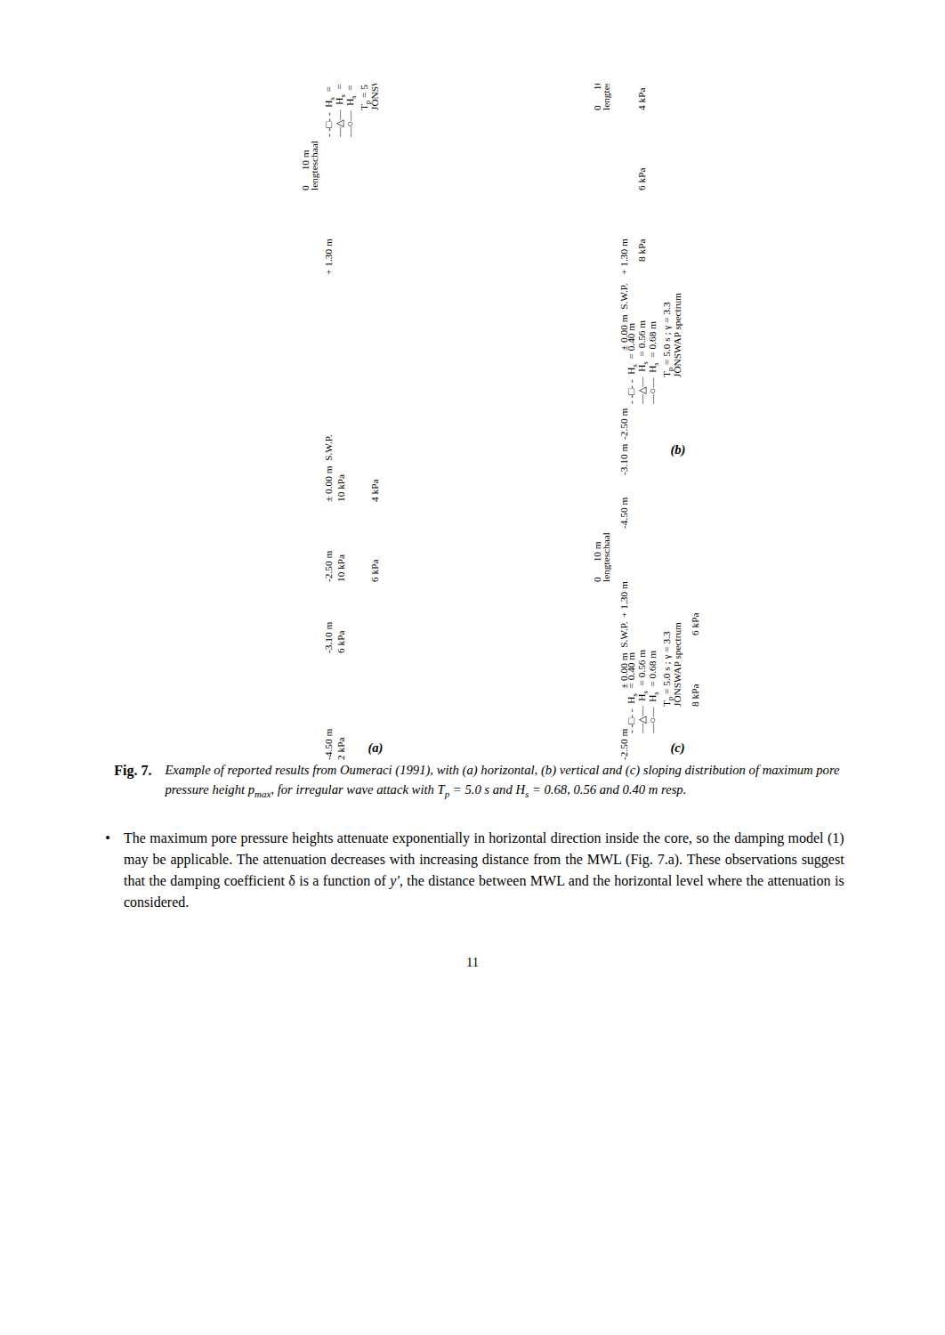JONSWAP spectrum
Tp = 5.0 s ; γ = 3.3
—○— Hs = 0.68 m
—△— Hs = 0.56 m
- -□- - Hs = 0.40 m
lengteschaal
0 10 m
10 kPa
10 kPa
6 kPa
2 kPa
4 kPa
6 kPa
+ 1.30 m
± 0.00 m S.W.P.
-2.50 m
-3.10 m
-4.50 m
4 kPa
6 kPa
8 kPa
lengteschaal
0 10 m
+ 1.30 m
± 0.00 m S.W.P.
-2.50 m
-3.10 m
-4.50 m
JONSWAP spectrum
Tp = 5.0 s ; γ = 3.3
—○— Hs = 0.68 m
—△— Hs = 0.56 m
- -□- - Hs = 0.40 m
lengteschaal
0 10 m
+ 1.30 m
± 0.00 m S.W.P.
-2.50 m
-3.10 m
-4.50 m
JONSWAP spectrum
Tp = 5.0 s ; γ = 3.3
—○— Hs = 0.68 m
—△— Hs = 0.56 m
- -□- - Hs = 0.40 m
6 kPa
8 kPa
(a)
(b)
(c)
| Fig. 7. | Example of reported results from Oumeraci (1991), with (a) horizontal, (b) vertical and (c) sloping distribution of maximum pore pressure height p max , for irregular wave attack with T p = 5.0 s and H s = 0.68, 0.56 and 0.40 m resp. |
The maximum pore pressure heights attenuate exponentially in horizontal direction inside the core, so the damping model (1) may be applicable. The attenuation decreases with increasing distance from the MWL (Fig. 7.a). These observations suggest that the damping coefficient δ is a function of y', the distance between MWL and the horizontal level where the attenuation is considered.
11